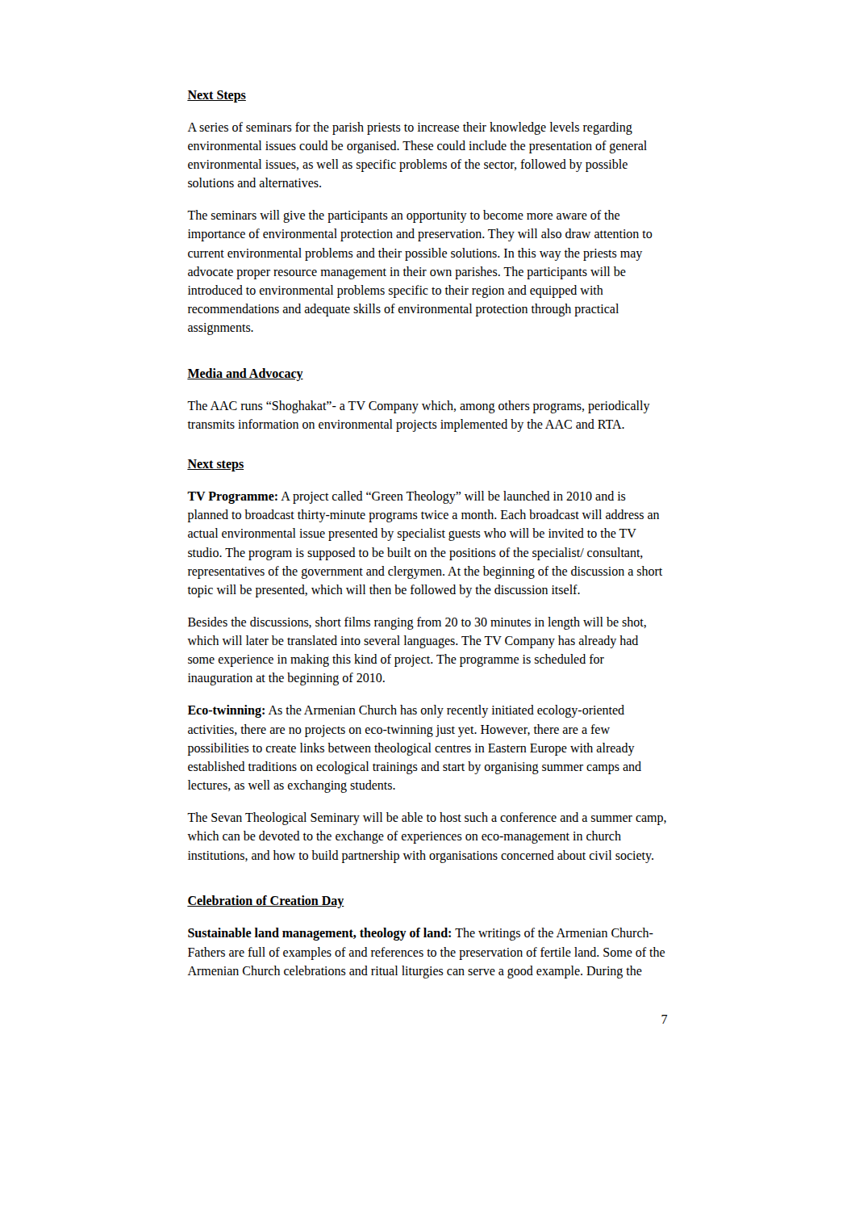Next Steps
A series of seminars for the parish priests to increase their knowledge levels regarding environmental issues could be organised. These could include the presentation of general environmental issues, as well as specific problems of the sector, followed by possible solutions and alternatives.
The seminars will give the participants an opportunity to become more aware of the importance of environmental protection and preservation. They will also draw attention to current environmental problems and their possible solutions. In this way the priests may advocate proper resource management in their own parishes. The participants will be introduced to environmental problems specific to their region and equipped with recommendations and adequate skills of environmental protection through practical assignments.
Media and Advocacy
The AAC runs “Shoghakat”- a TV Company which, among others programs, periodically transmits information on environmental projects implemented by the AAC and RTA.
Next steps
TV Programme: A project called “Green Theology” will be launched in 2010 and is planned to broadcast thirty-minute programs twice a month. Each broadcast will address an actual environmental issue presented by specialist guests who will be invited to the TV studio. The program is supposed to be built on the positions of the specialist/ consultant, representatives of the government and clergymen. At the beginning of the discussion a short topic will be presented, which will then be followed by the discussion itself.
Besides the discussions, short films ranging from 20 to 30 minutes in length will be shot, which will later be translated into several languages. The TV Company has already had some experience in making this kind of project. The programme is scheduled for inauguration at the beginning of 2010.
Eco-twinning: As the Armenian Church has only recently initiated ecology-oriented activities, there are no projects on eco-twinning just yet. However, there are a few possibilities to create links between theological centres in Eastern Europe with already established traditions on ecological trainings and start by organising summer camps and lectures, as well as exchanging students.
The Sevan Theological Seminary will be able to host such a conference and a summer camp, which can be devoted to the exchange of experiences on eco-management in church institutions, and how to build partnership with organisations concerned about civil society.
Celebration of Creation Day
Sustainable land management, theology of land: The writings of the Armenian Church-Fathers are full of examples of and references to the preservation of fertile land. Some of the Armenian Church celebrations and ritual liturgies can serve a good example. During the
7